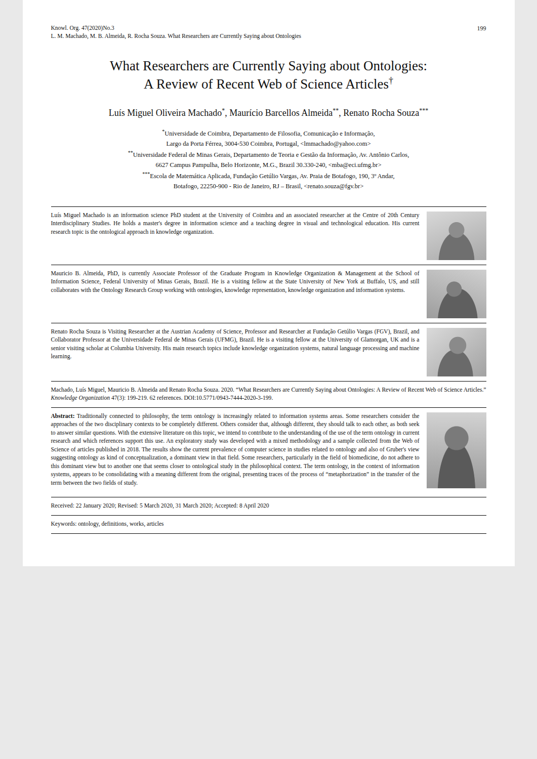Knowl. Org. 47(2020)No.3
L. M. Machado, M. B. Almeida, R. Rocha Souza. What Researchers are Currently Saying about Ontologies
199
What Researchers are Currently Saying about Ontologies:
A Review of Recent Web of Science Articles†
Luís Miguel Oliveira Machado*, Maurício Barcellos Almeida**, Renato Rocha Souza***
*Universidade de Coimbra, Departamento de Filosofia, Comunicação e Informação,
Largo da Porta Férrea, 3004-530 Coimbra, Portugal, <lmmachado@yahoo.com>
**Universidade Federal de Minas Gerais, Departamento de Teoria e Gestão da Informação, Av. Antônio Carlos,
6627 Campus Pampulha, Belo Horizonte, M.G., Brazil 30.330-240, <mba@eci.ufmg.br>
***Escola de Matemática Aplicada, Fundação Getúlio Vargas, Av. Praia de Botafogo, 190, 3º Andar,
Botafogo, 22250-900 - Rio de Janeiro, RJ – Brasil, <renato.souza@fgv.br>
Luís Miguel Machado is an information science PhD student at the University of Coimbra and an associated researcher at the Centre of 20th Century Interdisciplinary Studies. He holds a master's degree in information science and a teaching degree in visual and technological education. His current research topic is the ontological approach in knowledge organization.
Mauricio B. Almeida, PhD, is currently Associate Professor of the Graduate Program in Knowledge Organization & Management at the School of Information Science, Federal University of Minas Gerais, Brazil. He is a visiting fellow at the State University of New York at Buffalo, US, and still collaborates with the Ontology Research Group working with ontologies, knowledge representation, knowledge organization and information systems.
Renato Rocha Souza is Visiting Researcher at the Austrian Academy of Science, Professor and Researcher at Fundação Getúlio Vargas (FGV), Brazil, and Collaborator Professor at the Universidade Federal de Minas Gerais (UFMG), Brazil. He is a visiting fellow at the University of Glamorgan, UK and is a senior visiting scholar at Columbia University. His main research topics include knowledge organization systems, natural language processing and machine learning.
Machado, Luís Miguel, Mauricio B. Almeida and Renato Rocha Souza. 2020. “What Researchers are Currently Saying about Ontologies: A Review of Recent Web of Science Articles.” Knowledge Organization 47(3): 199-219. 62 references. DOI:10.5771/0943-7444-2020-3-199.
Abstract: Traditionally connected to philosophy, the term ontology is increasingly related to information systems areas. Some researchers consider the approaches of the two disciplinary contexts to be completely different. Others consider that, although different, they should talk to each other, as both seek to answer similar questions. With the extensive literature on this topic, we intend to contribute to the understanding of the use of the term ontology in current research and which references support this use. An exploratory study was developed with a mixed methodology and a sample collected from the Web of Science of articles published in 2018. The results show the current prevalence of computer science in studies related to ontology and also of Gruber's view suggesting ontology as kind of conceptualization, a dominant view in that field. Some researchers, particularly in the field of biomedicine, do not adhere to this dominant view but to another one that seems closer to ontological study in the philosophical context. The term ontology, in the context of information systems, appears to be consolidating with a meaning different from the original, presenting traces of the process of “metaphorization” in the transfer of the term between the two fields of study.
Received: 22 January 2020; Revised: 5 March 2020, 31 March 2020; Accepted: 8 April 2020
Keywords: ontology, definitions, works, articles